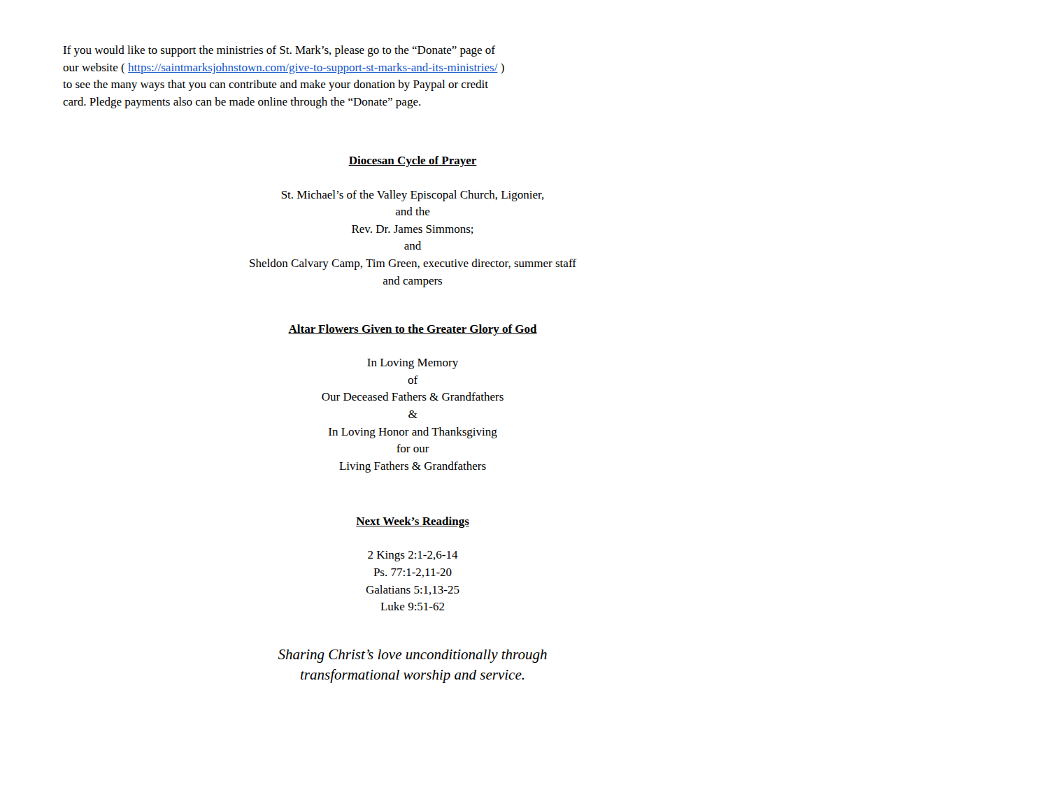If you would like to support the ministries of St. Mark’s, please go to the “Donate” page of our website ( https://saintmarksjohnstown.com/give-to-support-st-marks-and-its-ministries/ ) to see the many ways that you can contribute and make your donation by Paypal or credit card. Pledge payments also can be made online through the “Donate” page.
Diocesan Cycle of Prayer
St. Michael’s of the Valley Episcopal Church, Ligonier,
and the
Rev. Dr. James Simmons;
and
Sheldon Calvary Camp, Tim Green, executive director, summer staff
and campers
Altar Flowers Given to the Greater Glory of God
In Loving Memory
of
Our Deceased Fathers & Grandfathers
&
In Loving Honor and Thanksgiving
for our
Living Fathers & Grandfathers
Next Week’s Readings
2 Kings 2:1-2,6-14
Ps. 77:1-2,11-20
Galatians 5:1,13-25
Luke 9:51-62
Sharing Christ’s love unconditionally through
transformational worship and service.